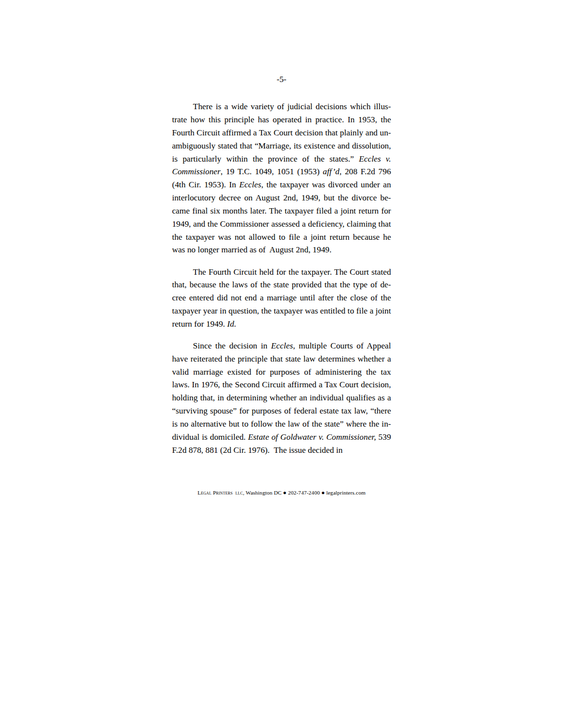-5-
There is a wide variety of judicial decisions which illustrate how this principle has operated in practice. In 1953, the Fourth Circuit affirmed a Tax Court decision that plainly and unambiguously stated that “Marriage, its existence and dissolution, is particularly within the province of the states.” Eccles v. Commissioner, 19 T.C. 1049, 1051 (1953) aff’d, 208 F.2d 796 (4th Cir. 1953). In Eccles, the taxpayer was divorced under an interlocutory decree on August 2nd, 1949, but the divorce became final six months later. The taxpayer filed a joint return for 1949, and the Commissioner assessed a deficiency, claiming that the taxpayer was not allowed to file a joint return because he was no longer married as of August 2nd, 1949.
The Fourth Circuit held for the taxpayer. The Court stated that, because the laws of the state provided that the type of decree entered did not end a marriage until after the close of the taxpayer year in question, the taxpayer was entitled to file a joint return for 1949. Id.
Since the decision in Eccles, multiple Courts of Appeal have reiterated the principle that state law determines whether a valid marriage existed for purposes of administering the tax laws. In 1976, the Second Circuit affirmed a Tax Court decision, holding that, in determining whether an individual qualifies as a “surviving spouse” for purposes of federal estate tax law, “there is no alternative but to follow the law of the state” where the individual is domiciled. Estate of Goldwater v. Commissioner, 539 F.2d 878, 881 (2d Cir. 1976). The issue decided in
Legal Printers llc, Washington DC ● 202-747-2400 ● legalprinters.com